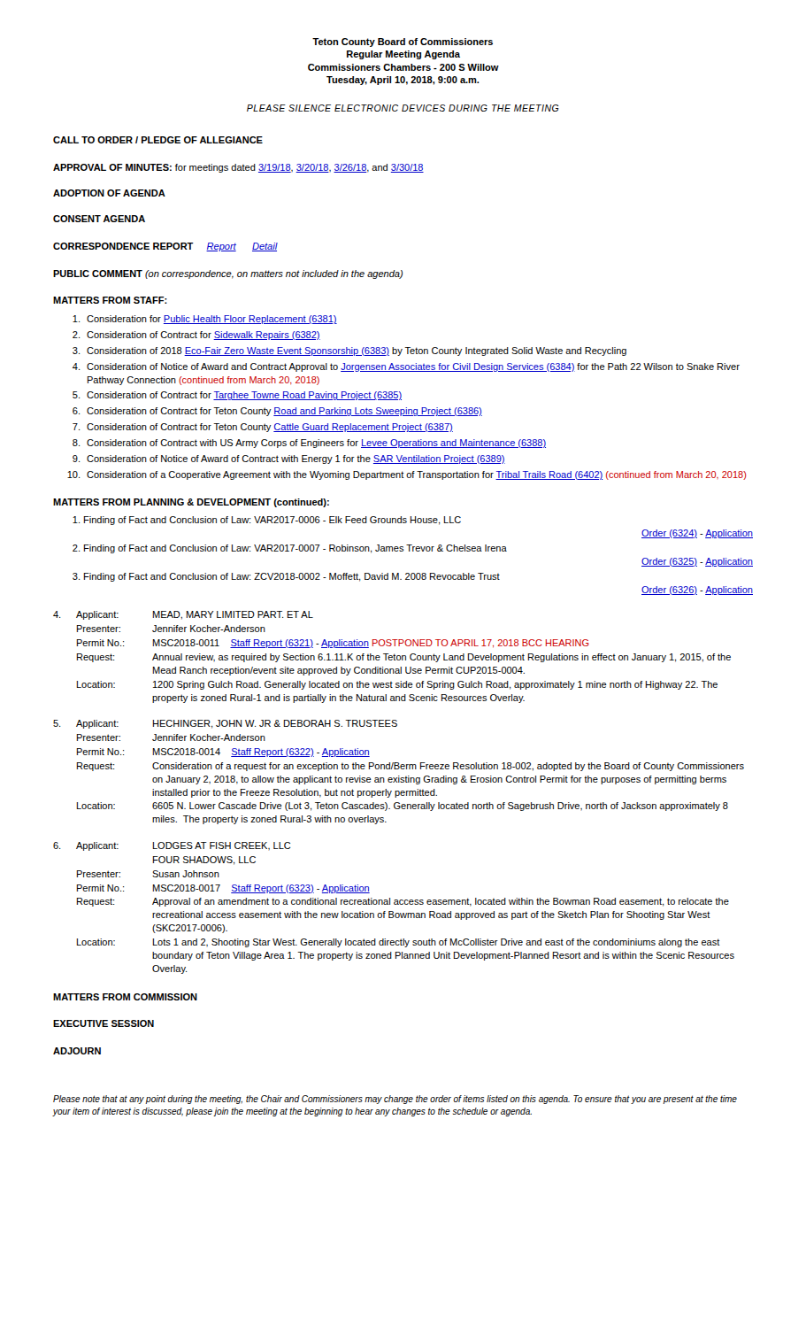Teton County Board of Commissioners
Regular Meeting Agenda
Commissioners Chambers - 200 S Willow
Tuesday, April 10, 2018, 9:00 a.m.
PLEASE SILENCE ELECTRONIC DEVICES DURING THE MEETING
CALL TO ORDER / PLEDGE OF ALLEGIANCE
APPROVAL OF MINUTES: for meetings dated 3/19/18, 3/20/18, 3/26/18, and 3/30/18
ADOPTION OF AGENDA
CONSENT AGENDA
CORRESPONDENCE REPORT Report Detail
PUBLIC COMMENT (on correspondence, on matters not included in the agenda)
MATTERS FROM STAFF:
Consideration for Public Health Floor Replacement (6381)
Consideration of Contract for Sidewalk Repairs (6382)
Consideration of 2018 Eco-Fair Zero Waste Event Sponsorship (6383) by Teton County Integrated Solid Waste and Recycling
Consideration of Notice of Award and Contract Approval to Jorgensen Associates for Civil Design Services (6384) for the Path 22 Wilson to Snake River Pathway Connection (continued from March 20, 2018)
Consideration of Contract for Targhee Towne Road Paving Project (6385)
Consideration of Contract for Teton County Road and Parking Lots Sweeping Project (6386)
Consideration of Contract for Teton County Cattle Guard Replacement Project (6387)
Consideration of Contract with US Army Corps of Engineers for Levee Operations and Maintenance (6388)
Consideration of Notice of Award of Contract with Energy 1 for the SAR Ventilation Project (6389)
Consideration of a Cooperative Agreement with the Wyoming Department of Transportation for Tribal Trails Road (6402) (continued from March 20, 2018)
MATTERS FROM PLANNING & DEVELOPMENT (continued):
Finding of Fact and Conclusion of Law: VAR2017-0006 - Elk Feed Grounds House, LLC
Order (6324) - Application
Finding of Fact and Conclusion of Law: VAR2017-0007 - Robinson, James Trevor & Chelsea Irena
Order (6325) - Application
Finding of Fact and Conclusion of Law: ZCV2018-0002 - Moffett, David M. 2008 Revocable Trust
Order (6326) - Application
| 4. | Applicant: | MEAD, MARY LIMITED PART. ET AL |
| | Presenter: | Jennifer Kocher-Anderson |
| | Permit No.: | MSC2018-0011 Staff Report (6321) - Application POSTPONED TO APRIL 17, 2018 BCC HEARING |
| | Request: | Annual review, as required by Section 6.1.11.K of the Teton County Land Development Regulations in effect on January 1, 2015, of the Mead Ranch reception/event site approved by Conditional Use Permit CUP2015-0004. |
| | Location: | 1200 Spring Gulch Road. Generally located on the west side of Spring Gulch Road, approximately 1 mine north of Highway 22. The property is zoned Rural-1 and is partially in the Natural and Scenic Resources Overlay. |
| 5. | Applicant: | HECHINGER, JOHN W. JR & DEBORAH S. TRUSTEES |
| | Presenter: | Jennifer Kocher-Anderson |
| | Permit No.: | MSC2018-0014 Staff Report (6322) - Application |
| | Request: | Consideration of a request for an exception to the Pond/Berm Freeze Resolution 18-002, adopted by the Board of County Commissioners on January 2, 2018, to allow the applicant to revise an existing Grading & Erosion Control Permit for the purposes of permitting berms installed prior to the Freeze Resolution, but not properly permitted. |
| | Location: | 6605 N. Lower Cascade Drive (Lot 3, Teton Cascades). Generally located north of Sagebrush Drive, north of Jackson approximately 8 miles. The property is zoned Rural-3 with no overlays. |
| 6. | Applicant: | LODGES AT FISH CREEK, LLC |
| | | FOUR SHADOWS, LLC |
| | Presenter: | Susan Johnson |
| | Permit No.: | MSC2018-0017 Staff Report (6323) - Application |
| | Request: | Approval of an amendment to a conditional recreational access easement, located within the Bowman Road easement, to relocate the recreational access easement with the new location of Bowman Road approved as part of the Sketch Plan for Shooting Star West (SKC2017-0006). |
| | Location: | Lots 1 and 2, Shooting Star West. Generally located directly south of McCollister Drive and east of the condominiums along the east boundary of Teton Village Area 1. The property is zoned Planned Unit Development-Planned Resort and is within the Scenic Resources Overlay. |
MATTERS FROM COMMISSION
EXECUTIVE SESSION
ADJOURN
Please note that at any point during the meeting, the Chair and Commissioners may change the order of items listed on this agenda. To ensure that you are present at the time your item of interest is discussed, please join the meeting at the beginning to hear any changes to the schedule or agenda.